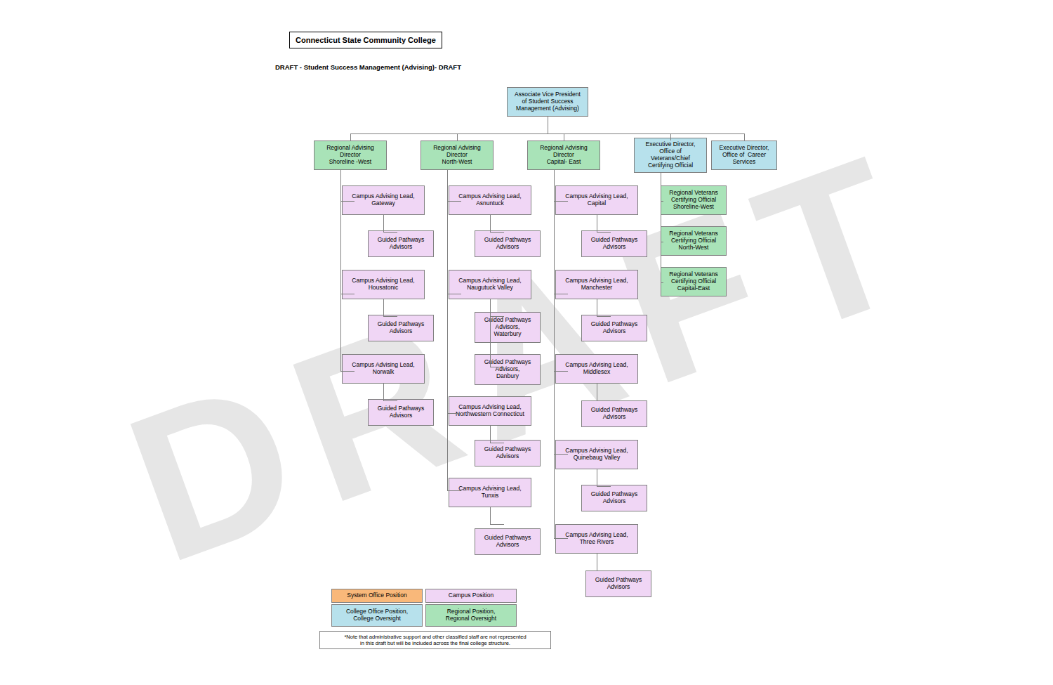DRAFT
Connecticut State Community College
DRAFT - Student Success Management (Advising)- DRAFT
Associate Vice President
of Student Success
Management (Advising)
Regional Advising
Director
Shoreline -West
Regional Advising
Director
North-West
Regional Advising
Director
Capital- East
Executive Director,
Office of
Veterans/Chief
Certifying Official
Executive Director,
Office of Career
Services
Campus Advising Lead,
Gateway
Guided Pathways
Advisors
Campus Advising Lead,
Housatonic
Guided Pathways
Advisors
Campus Advising Lead,
Norwalk
Guided Pathways
Advisors
Campus Advising Lead,
Asnuntuck
Guided Pathways
Advisors
Campus Advising Lead,
Naugutuck Valley
Guided Pathways
Advisors,
Waterbury
Guided Pathways
Advisors,
Danbury
Campus Advising Lead,
Northwestern Connecticut
Guided Pathways
Advisors
Campus Advising Lead,
Tunxis
Guided Pathways
Advisors
Campus Advising Lead,
Capital
Guided Pathways
Advisors
Campus Advising Lead,
Manchester
Guided Pathways
Advisors
Campus Advising Lead,
Middlesex
Guided Pathways
Advisors
Campus Advising Lead,
Quinebaug Valley
Guided Pathways
Advisors
Campus Advising Lead,
Three Rivers
Guided Pathways
Advisors
Regional Veterans
Certifying Official
Shoreline-West
Regional Veterans
Certifying Official
North-West
Regional Veterans
Certifying Official
Capital-East
System Office Position
Campus Position
College Office Position,
College Oversight
Regional Position,
Regional Oversight
*Note that administrative support and other classified staff are not represented
in this draft but will be included across the final college structure.
12 DRAFT 5.14.2020